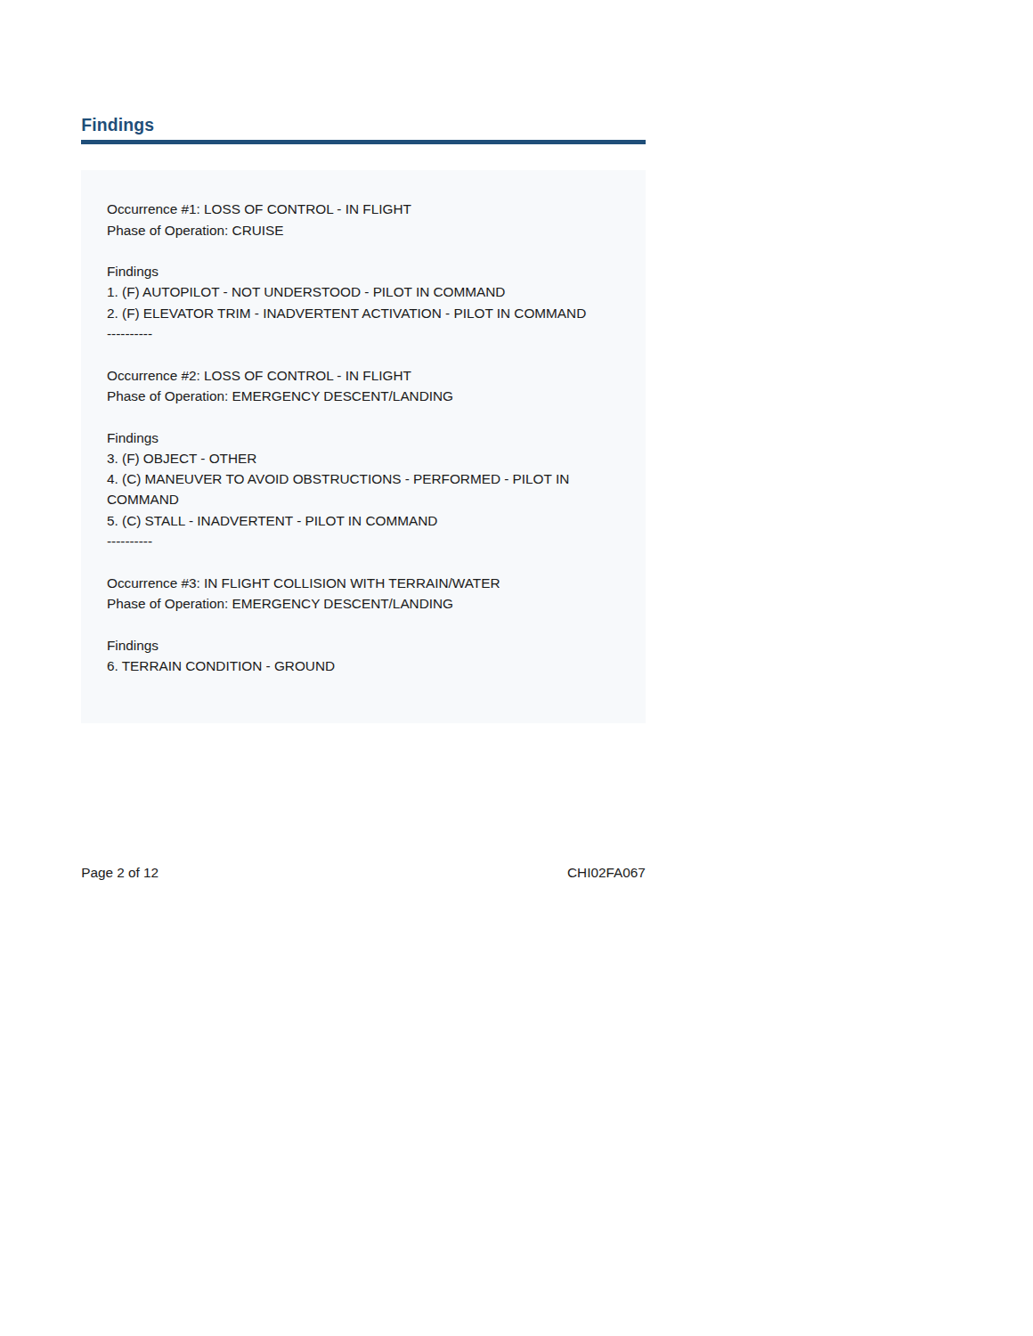Findings
Occurrence #1: LOSS OF CONTROL - IN FLIGHT
Phase of Operation: CRUISE
Findings
1. (F) AUTOPILOT - NOT UNDERSTOOD - PILOT IN COMMAND
2. (F) ELEVATOR TRIM - INADVERTENT ACTIVATION - PILOT IN COMMAND
----------
Occurrence #2: LOSS OF CONTROL - IN FLIGHT
Phase of Operation: EMERGENCY DESCENT/LANDING
Findings
3. (F) OBJECT - OTHER
4. (C) MANEUVER TO AVOID OBSTRUCTIONS - PERFORMED - PILOT IN COMMAND
5. (C) STALL - INADVERTENT - PILOT IN COMMAND
----------
Occurrence #3: IN FLIGHT COLLISION WITH TERRAIN/WATER
Phase of Operation: EMERGENCY DESCENT/LANDING
Findings
6. TERRAIN CONDITION - GROUND
Page 2 of 12 CHI02FA067